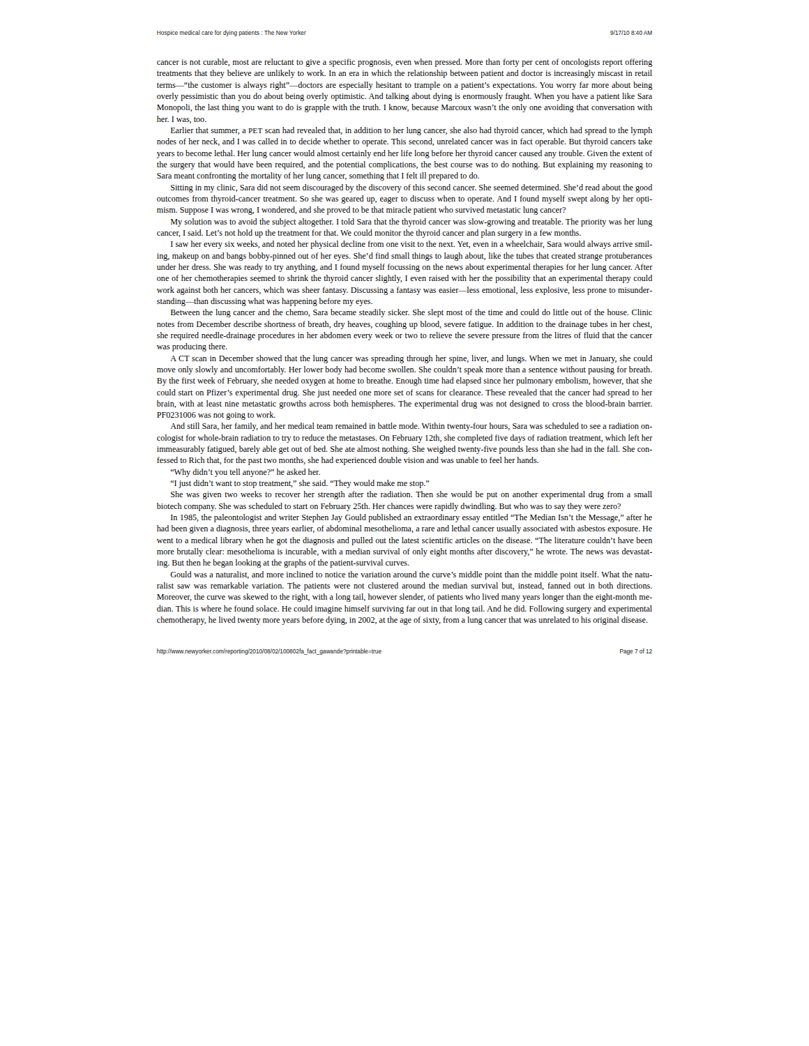Hospice medical care for dying patients : The New Yorker
9/17/10 8:40 AM
cancer is not curable, most are reluctant to give a specific prognosis, even when pressed. More than forty per cent of oncologists report offering treatments that they believe are unlikely to work. In an era in which the relationship between patient and doctor is increasingly miscast in retail terms—“the customer is always right”—doctors are especially hesitant to trample on a patient’s expectations. You worry far more about being overly pessimistic than you do about being overly optimistic. And talking about dying is enormously fraught. When you have a patient like Sara Monopoli, the last thing you want to do is grapple with the truth. I know, because Marcoux wasn’t the only one avoiding that conversation with her. I was, too.
Earlier that summer, a PET scan had revealed that, in addition to her lung cancer, she also had thyroid cancer, which had spread to the lymph nodes of her neck, and I was called in to decide whether to operate. This second, unrelated cancer was in fact operable. But thyroid cancers take years to become lethal. Her lung cancer would almost certainly end her life long before her thyroid cancer caused any trouble. Given the extent of the surgery that would have been required, and the potential complications, the best course was to do nothing. But explaining my reasoning to Sara meant confronting the mortality of her lung cancer, something that I felt ill prepared to do.
Sitting in my clinic, Sara did not seem discouraged by the discovery of this second cancer. She seemed determined. She’d read about the good outcomes from thyroid-cancer treatment. So she was geared up, eager to discuss when to operate. And I found myself swept along by her optimism. Suppose I was wrong, I wondered, and she proved to be that miracle patient who survived metastatic lung cancer?
My solution was to avoid the subject altogether. I told Sara that the thyroid cancer was slow-growing and treatable. The priority was her lung cancer, I said. Let’s not hold up the treatment for that. We could monitor the thyroid cancer and plan surgery in a few months.
I saw her every six weeks, and noted her physical decline from one visit to the next. Yet, even in a wheelchair, Sara would always arrive smiling, makeup on and bangs bobby-pinned out of her eyes. She’d find small things to laugh about, like the tubes that created strange protuberances under her dress. She was ready to try anything, and I found myself focussing on the news about experimental therapies for her lung cancer. After one of her chemotherapies seemed to shrink the thyroid cancer slightly, I even raised with her the possibility that an experimental therapy could work against both her cancers, which was sheer fantasy. Discussing a fantasy was easier—less emotional, less explosive, less prone to misunderstanding—than discussing what was happening before my eyes.
Between the lung cancer and the chemo, Sara became steadily sicker. She slept most of the time and could do little out of the house. Clinic notes from December describe shortness of breath, dry heaves, coughing up blood, severe fatigue. In addition to the drainage tubes in her chest, she required needle-drainage procedures in her abdomen every week or two to relieve the severe pressure from the litres of fluid that the cancer was producing there.
A CT scan in December showed that the lung cancer was spreading through her spine, liver, and lungs. When we met in January, she could move only slowly and uncomfortably. Her lower body had become swollen. She couldn’t speak more than a sentence without pausing for breath. By the first week of February, she needed oxygen at home to breathe. Enough time had elapsed since her pulmonary embolism, however, that she could start on Pfizer’s experimental drug. She just needed one more set of scans for clearance. These revealed that the cancer had spread to her brain, with at least nine metastatic growths across both hemispheres. The experimental drug was not designed to cross the blood-brain barrier. PF0231006 was not going to work.
And still Sara, her family, and her medical team remained in battle mode. Within twenty-four hours, Sara was scheduled to see a radiation oncologist for whole-brain radiation to try to reduce the metastases. On February 12th, she completed five days of radiation treatment, which left her immeasurably fatigued, barely able get out of bed. She ate almost nothing. She weighed twenty-five pounds less than she had in the fall. She confessed to Rich that, for the past two months, she had experienced double vision and was unable to feel her hands.
“Why didn’t you tell anyone?” he asked her.
“I just didn’t want to stop treatment,” she said. “They would make me stop.”
She was given two weeks to recover her strength after the radiation. Then she would be put on another experimental drug from a small biotech company. She was scheduled to start on February 25th. Her chances were rapidly dwindling. But who was to say they were zero?
In 1985, the paleontologist and writer Stephen Jay Gould published an extraordinary essay entitled “The Median Isn’t the Message,” after he had been given a diagnosis, three years earlier, of abdominal mesothelioma, a rare and lethal cancer usually associated with asbestos exposure. He went to a medical library when he got the diagnosis and pulled out the latest scientific articles on the disease. “The literature couldn’t have been more brutally clear: mesothelioma is incurable, with a median survival of only eight months after discovery,” he wrote. The news was devastating. But then he began looking at the graphs of the patient-survival curves.
Gould was a naturalist, and more inclined to notice the variation around the curve’s middle point than the middle point itself. What the naturalist saw was remarkable variation. The patients were not clustered around the median survival but, instead, fanned out in both directions. Moreover, the curve was skewed to the right, with a long tail, however slender, of patients who lived many years longer than the eight-month median. This is where he found solace. He could imagine himself surviving far out in that long tail. And he did. Following surgery and experimental chemotherapy, he lived twenty more years before dying, in 2002, at the age of sixty, from a lung cancer that was unrelated to his original disease.
http://www.newyorker.com/reporting/2010/08/02/100802fa_fact_gawande?printable=true
Page 7 of 12